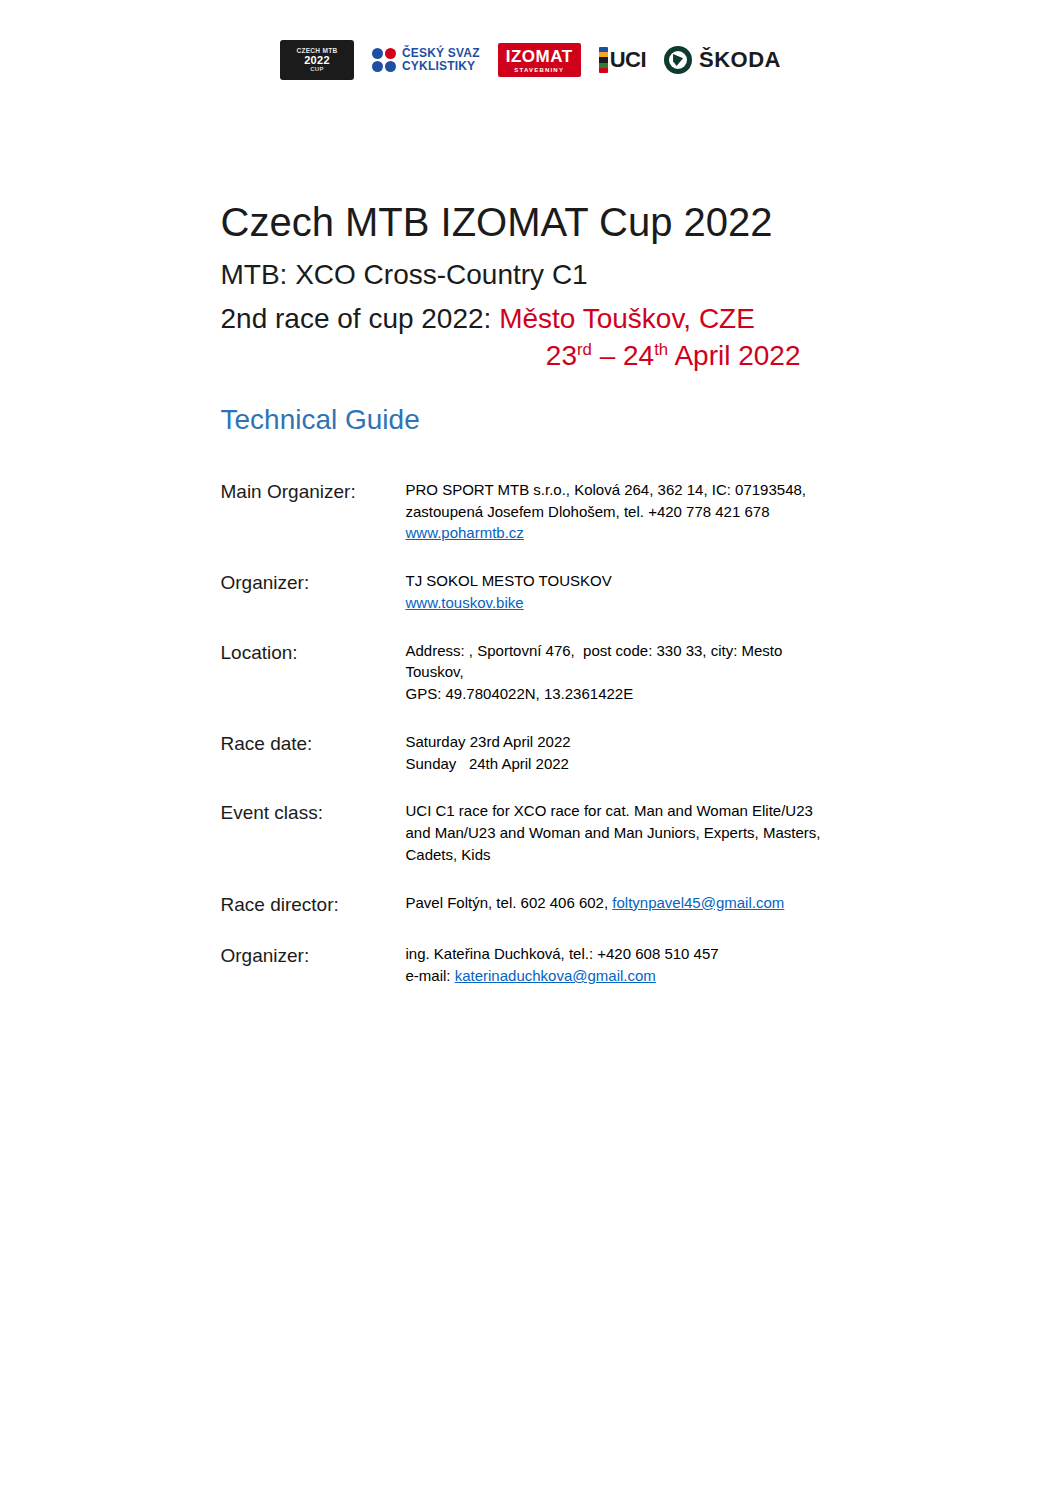CZECH MTB 2022 CUP
ČESKÝ SVAZ
CYKLISTIKY
IZOMAT STAVEBNINY
UCI
ŠKODA
Czech MTB IZOMAT Cup 2022
MTB: XCO Cross-Country C1
2nd race of cup 2022: Město Touškov, CZE
23rd – 24th April 2022
Technical Guide
| Main Organizer: | PRO SPORT MTB s.r.o., Kolová 264, 362 14, IC: 07193548, zastoupená Josefem Dlohošem, tel. +420 778 421 678 www.poharmtb.cz |
| Organizer: | TJ SOKOL MESTO TOUSKOV www.touskov.bike |
| Location: | Address: , Sportovní 476, post code: 330 33, city: Mesto Touskov, GPS: 49.7804022N, 13.2361422E |
| Race date: | Saturday 23rd April 2022 Sunday 24th April 2022 |
| Event class: | UCI C1 race for XCO race for cat. Man and Woman Elite/U23 and Man/U23 and Woman and Man Juniors, Experts, Masters, Cadets, Kids |
| Race director: | Pavel Foltýn, tel. 602 406 602, foltynpavel45@gmail.com |
| Organizer: | ing. Kateřina Duchková, tel.: +420 608 510 457 e-mail: katerinaduchkova@gmail.com |